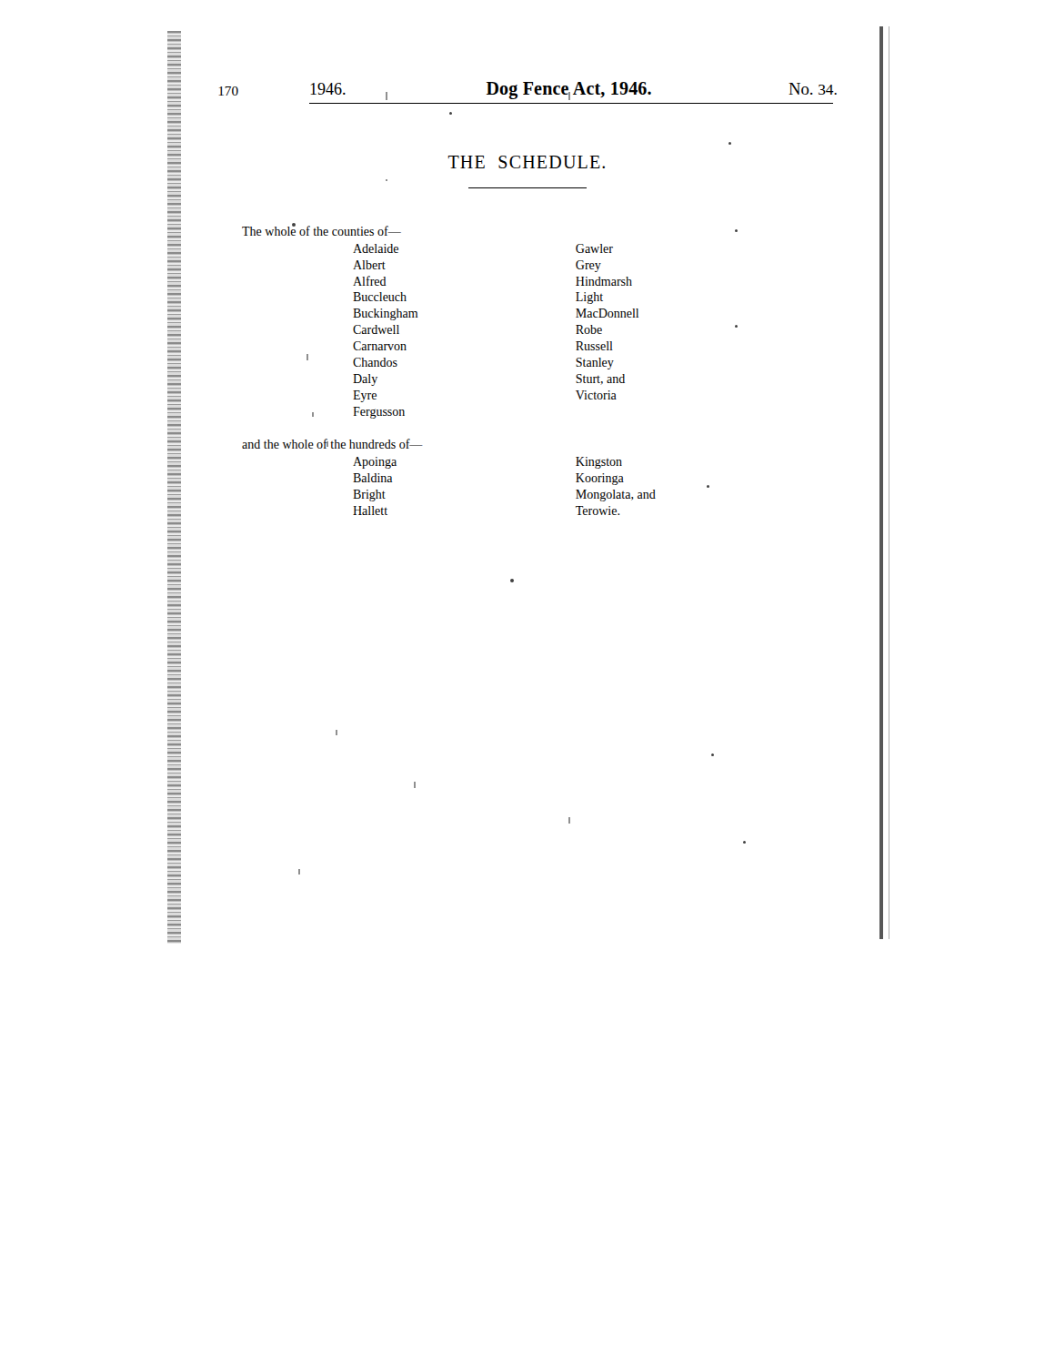170
1946.
Dog Fence Act, 1946.
No. 34.
THE SCHEDULE.
The whole of the counties of—
Adelaide
Albert
Alfred
Buccleuch
Buckingham
Cardwell
Carnarvon
Chandos
Daly
Eyre
Fergusson
Gawler
Grey
Hindmarsh
Light
MacDonnell
Robe
Russell
Stanley
Sturt, and
Victoria
and the whole of the hundreds of—
Apoinga
Baldina
Bright
Hallett
Kingston
Kooringa
Mongolata, and
Terowie.